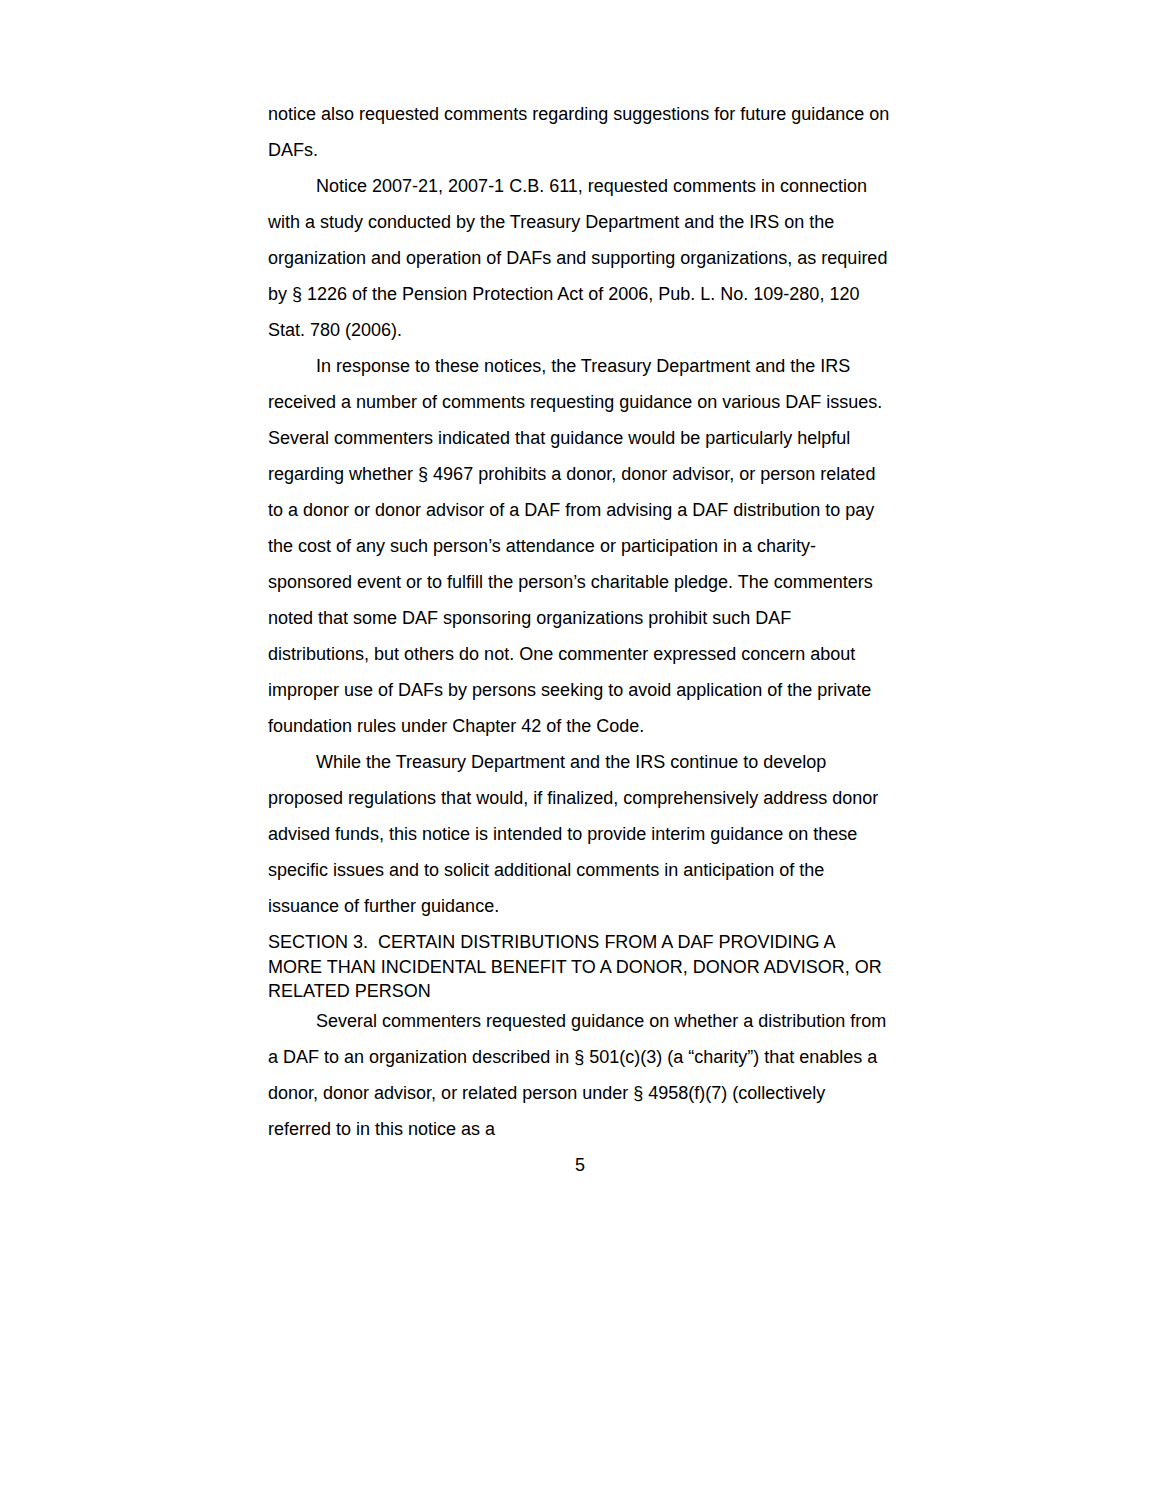notice also requested comments regarding suggestions for future guidance on DAFs.
Notice 2007-21, 2007-1 C.B. 611, requested comments in connection with a study conducted by the Treasury Department and the IRS on the organization and operation of DAFs and supporting organizations, as required by § 1226 of the Pension Protection Act of 2006, Pub. L. No. 109-280, 120 Stat. 780 (2006).
In response to these notices, the Treasury Department and the IRS received a number of comments requesting guidance on various DAF issues. Several commenters indicated that guidance would be particularly helpful regarding whether § 4967 prohibits a donor, donor advisor, or person related to a donor or donor advisor of a DAF from advising a DAF distribution to pay the cost of any such person’s attendance or participation in a charity-sponsored event or to fulfill the person’s charitable pledge. The commenters noted that some DAF sponsoring organizations prohibit such DAF distributions, but others do not. One commenter expressed concern about improper use of DAFs by persons seeking to avoid application of the private foundation rules under Chapter 42 of the Code.
While the Treasury Department and the IRS continue to develop proposed regulations that would, if finalized, comprehensively address donor advised funds, this notice is intended to provide interim guidance on these specific issues and to solicit additional comments in anticipation of the issuance of further guidance.
Section 3. Certain Distributions From a DAF Providing a More Than Incidental Benefit to a Donor, Donor Advisor, or Related Person
Several commenters requested guidance on whether a distribution from a DAF to an organization described in § 501(c)(3) (a “charity”) that enables a donor, donor advisor, or related person under § 4958(f)(7) (collectively referred to in this notice as a
5